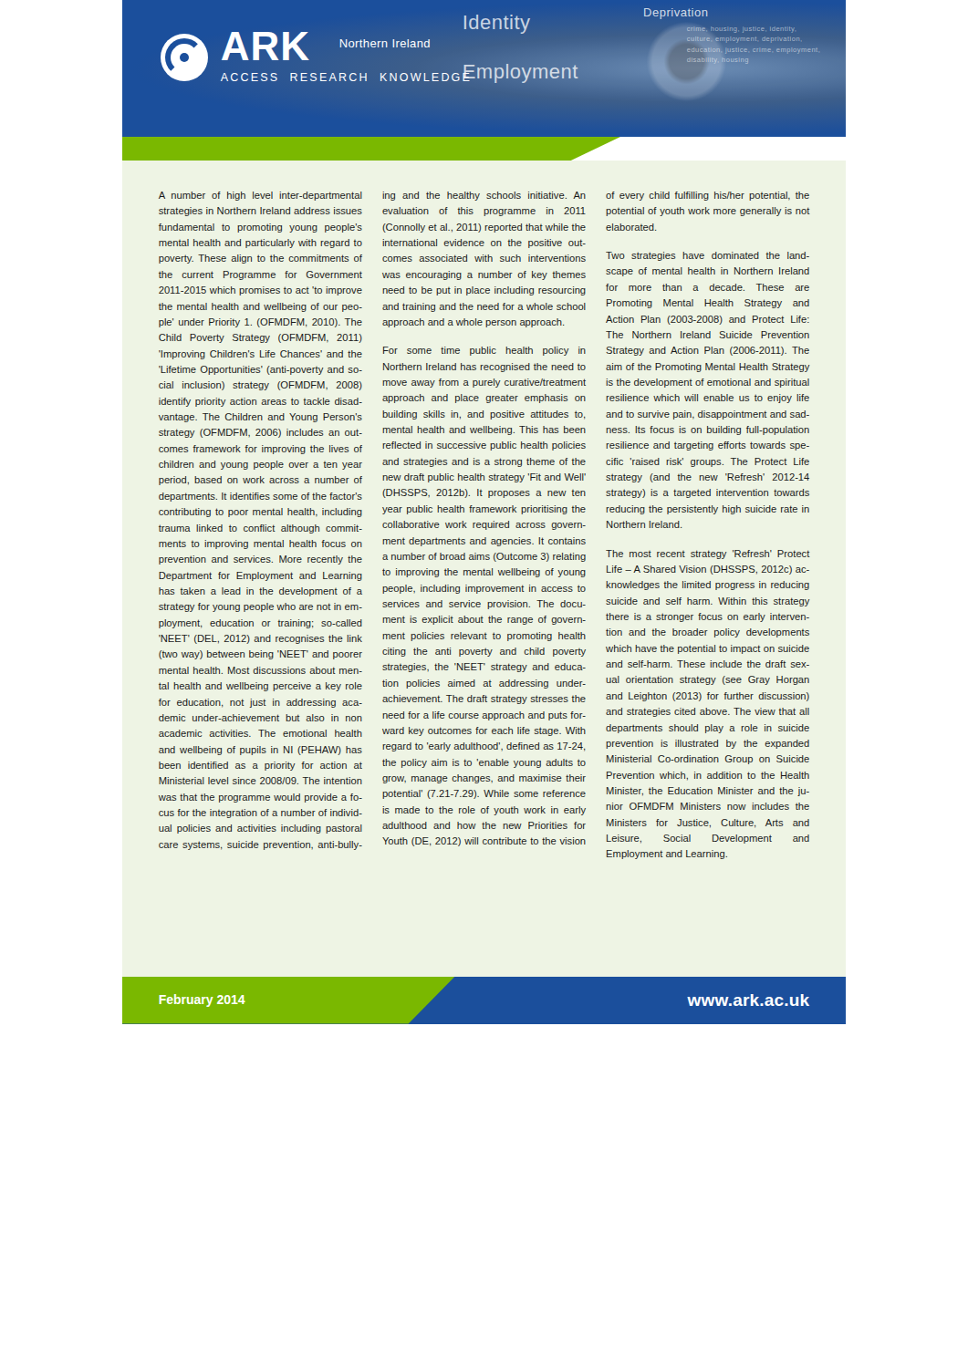Identity Employment Deprivation crime, housing, justice, identity, culture, employment, deprivation, education, justice, crime, employment, disability, housing
ARK
ACCESS RESEARCH KNOWLEDGE
Northern Ireland
A number of high level inter-departmental strategies in Northern Ireland address issues fundamental to promoting young people's mental health and particularly with regard to poverty. These align to the commitments of the current Programme for Government 2011-2015 which promises to act 'to improve the mental health and wellbeing of our people' under Priority 1. (OFMDFM, 2010). The Child Poverty Strategy (OFMDFM, 2011) 'Improving Children's Life Chances' and the 'Lifetime Opportunities' (anti-poverty and social inclusion) strategy (OFMDFM, 2008) identify priority action areas to tackle disadvantage. The Children and Young Person's strategy (OFMDFM, 2006) includes an outcomes framework for improving the lives of children and young people over a ten year period, based on work across a number of departments. It identifies some of the factor's contributing to poor mental health, including trauma linked to conflict although commitments to improving mental health focus on prevention and services. More recently the Department for Employment and Learning has taken a lead in the development of a strategy for young people who are not in employment, education or training; so-called 'NEET' (DEL, 2012) and recognises the link (two way) between being 'NEET' and poorer mental health. Most discussions about mental health and wellbeing perceive a key role for education, not just in addressing academic under-achievement but also in non academic activities. The emotional health and wellbeing of pupils in NI (PEHAW) has been identified as a priority for action at Ministerial level since 2008/09. The intention was that the programme would provide a focus for the integration of a number of individual policies and activities including pastoral care systems, suicide prevention, anti-bullying and the healthy schools initiative. An evaluation of this programme in 2011 (Connolly et al., 2011) reported that while the international evidence on the positive outcomes associated with such interventions was encouraging a number of key themes need to be put in place including resourcing and training and the need for a whole school approach and a whole person approach.
For some time public health policy in Northern Ireland has recognised the need to move away from a purely curative/treatment approach and place greater emphasis on building skills in, and positive attitudes to, mental health and wellbeing. This has been reflected in successive public health policies and strategies and is a strong theme of the new draft public health strategy 'Fit and Well' (DHSSPS, 2012b). It proposes a new ten year public health framework prioritising the collaborative work required across government departments and agencies. It contains a number of broad aims (Outcome 3) relating to improving the mental wellbeing of young people, including improvement in access to services and service provision. The document is explicit about the range of government policies relevant to promoting health citing the anti poverty and child poverty strategies, the 'NEET' strategy and education policies aimed at addressing under-achievement. The draft strategy stresses the need for a life course approach and puts forward key outcomes for each life stage. With regard to 'early adulthood', defined as 17-24, the policy aim is to 'enable young adults to grow, manage changes, and maximise their potential' (7.21-7.29). While some reference is made to the role of youth work in early adulthood and how the new Priorities for Youth (DE, 2012) will contribute to the vision of every child fulfilling his/her potential, the potential of youth work more generally is not elaborated.
Two strategies have dominated the landscape of mental health in Northern Ireland for more than a decade. These are Promoting Mental Health Strategy and Action Plan (2003-2008) and Protect Life: The Northern Ireland Suicide Prevention Strategy and Action Plan (2006-2011). The aim of the Promoting Mental Health Strategy is the development of emotional and spiritual resilience which will enable us to enjoy life and to survive pain, disappointment and sadness. Its focus is on building full-population resilience and targeting efforts towards specific 'raised risk' groups. The Protect Life strategy (and the new 'Refresh' 2012-14 strategy) is a targeted intervention towards reducing the persistently high suicide rate in Northern Ireland.
The most recent strategy 'Refresh' Protect Life – A Shared Vision (DHSSPS, 2012c) acknowledges the limited progress in reducing suicide and self harm. Within this strategy there is a stronger focus on early intervention and the broader policy developments which have the potential to impact on suicide and self-harm. These include the draft sexual orientation strategy (see Gray Horgan and Leighton (2013) for further discussion) and strategies cited above. The view that all departments should play a role in suicide prevention is illustrated by the expanded Ministerial Co-ordination Group on Suicide Prevention which, in addition to the Health Minister, the Education Minister and the junior OFMDFM Ministers now includes the Ministers for Justice, Culture, Arts and Leisure, Social Development and Employment and Learning.
February 2014
www.ark.ac.uk